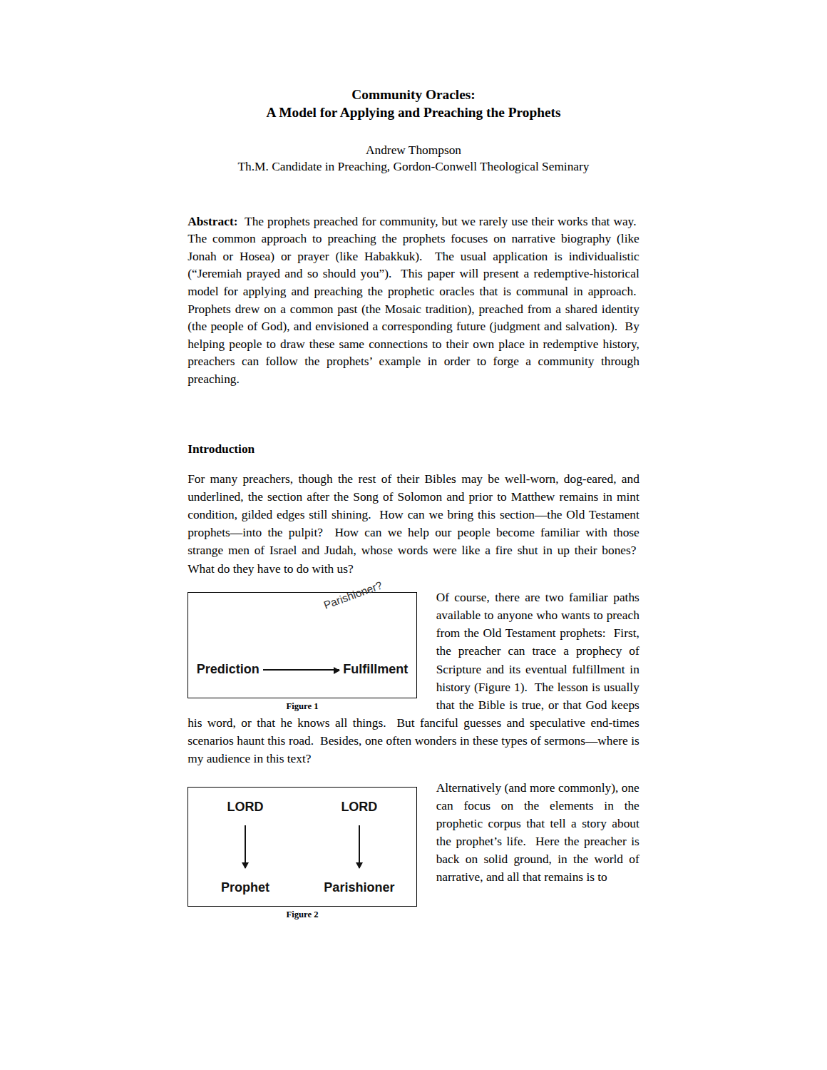Community Oracles:
A Model for Applying and Preaching the Prophets
Andrew Thompson
Th.M. Candidate in Preaching, Gordon-Conwell Theological Seminary
Abstract: The prophets preached for community, but we rarely use their works that way. The common approach to preaching the prophets focuses on narrative biography (like Jonah or Hosea) or prayer (like Habakkuk). The usual application is individualistic (“Jeremiah prayed and so should you”). This paper will present a redemptive-historical model for applying and preaching the prophetic oracles that is communal in approach. Prophets drew on a common past (the Mosaic tradition), preached from a shared identity (the people of God), and envisioned a corresponding future (judgment and salvation). By helping people to draw these same connections to their own place in redemptive history, preachers can follow the prophets’ example in order to forge a community through preaching.
Introduction
For many preachers, though the rest of their Bibles may be well-worn, dog-eared, and underlined, the section after the Song of Solomon and prior to Matthew remains in mint condition, gilded edges still shining. How can we bring this section—the Old Testament prophets—into the pulpit? How can we help our people become familiar with those strange men of Israel and Judah, whose words were like a fire shut in up their bones? What do they have to do with us?
Parishioner?
Prediction Fulfillment
Figure 1
Of course, there are two familiar paths available to anyone who wants to preach from the Old Testament prophets: First, the preacher can trace a prophecy of Scripture and its eventual fulfillment in history (Figure 1). The lesson is usually that the Bible is true, or that God keeps his word, or that he knows all things. But fanciful guesses and speculative end-times scenarios haunt this road. Besides, one often wonders in these types of sermons—where is my audience in this text?
LORD Prophet
LORD Parishioner
Figure 2
Alternatively (and more commonly), one can focus on the elements in the prophetic corpus that tell a story about the prophet’s life. Here the preacher is back on solid ground, in the world of narrative, and all that remains is to